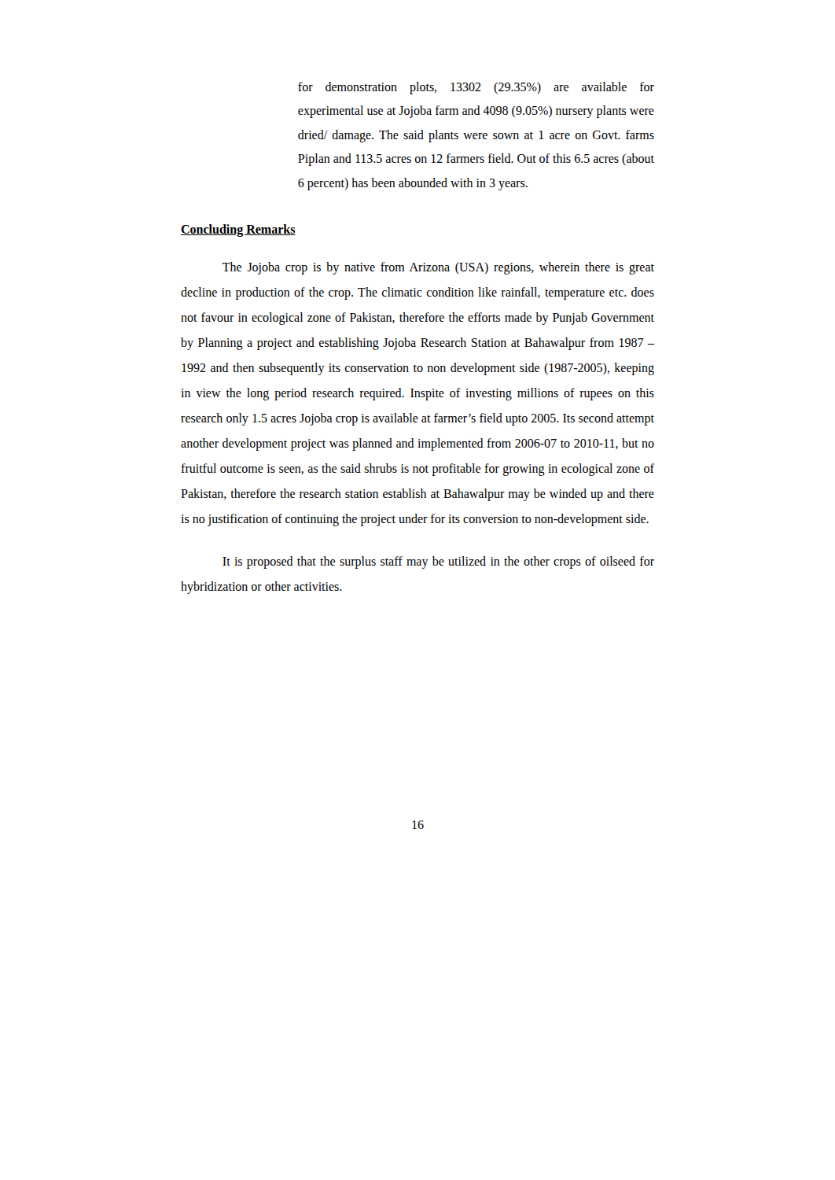for demonstration plots, 13302 (29.35%) are available for experimental use at Jojoba farm and 4098 (9.05%) nursery plants were dried/ damage. The said plants were sown at 1 acre on Govt. farms Piplan and 113.5 acres on 12 farmers field. Out of this 6.5 acres (about 6 percent) has been abounded with in 3 years.
Concluding Remarks
The Jojoba crop is by native from Arizona (USA) regions, wherein there is great decline in production of the crop. The climatic condition like rainfall, temperature etc. does not favour in ecological zone of Pakistan, therefore the efforts made by Punjab Government by Planning a project and establishing Jojoba Research Station at Bahawalpur from 1987 – 1992 and then subsequently its conservation to non development side (1987-2005), keeping in view the long period research required. Inspite of investing millions of rupees on this research only 1.5 acres Jojoba crop is available at farmer’s field upto 2005. Its second attempt another development project was planned and implemented from 2006-07 to 2010-11, but no fruitful outcome is seen, as the said shrubs is not profitable for growing in ecological zone of Pakistan, therefore the research station establish at Bahawalpur may be winded up and there is no justification of continuing the project under for its conversion to non-development side.
It is proposed that the surplus staff may be utilized in the other crops of oilseed for hybridization or other activities.
16